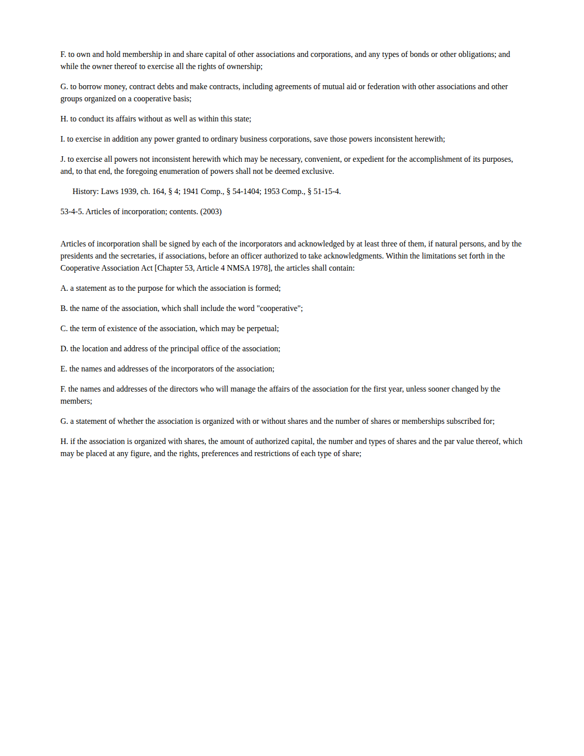F. to own and hold membership in and share capital of other associations and corporations, and any types of bonds or other obligations; and while the owner thereof to exercise all the rights of ownership;
G. to borrow money, contract debts and make contracts, including agreements of mutual aid or federation with other associations and other groups organized on a cooperative basis;
H. to conduct its affairs without as well as within this state;
I. to exercise in addition any power granted to ordinary business corporations, save those powers inconsistent herewith;
J. to exercise all powers not inconsistent herewith which may be necessary, convenient, or expedient for the accomplishment of its purposes, and, to that end, the foregoing enumeration of powers shall not be deemed exclusive.
History: Laws 1939, ch. 164, § 4; 1941 Comp., § 54-1404; 1953 Comp., § 51-15-4.
53-4-5. Articles of incorporation; contents. (2003)
Articles of incorporation shall be signed by each of the incorporators and acknowledged by at least three of them, if natural persons, and by the presidents and the secretaries, if associations, before an officer authorized to take acknowledgments. Within the limitations set forth in the Cooperative Association Act [Chapter 53, Article 4 NMSA 1978], the articles shall contain:
A. a statement as to the purpose for which the association is formed;
B. the name of the association, which shall include the word "cooperative";
C. the term of existence of the association, which may be perpetual;
D. the location and address of the principal office of the association;
E. the names and addresses of the incorporators of the association;
F. the names and addresses of the directors who will manage the affairs of the association for the first year, unless sooner changed by the members;
G. a statement of whether the association is organized with or without shares and the number of shares or memberships subscribed for;
H. if the association is organized with shares, the amount of authorized capital, the number and types of shares and the par value thereof, which may be placed at any figure, and the rights, preferences and restrictions of each type of share;